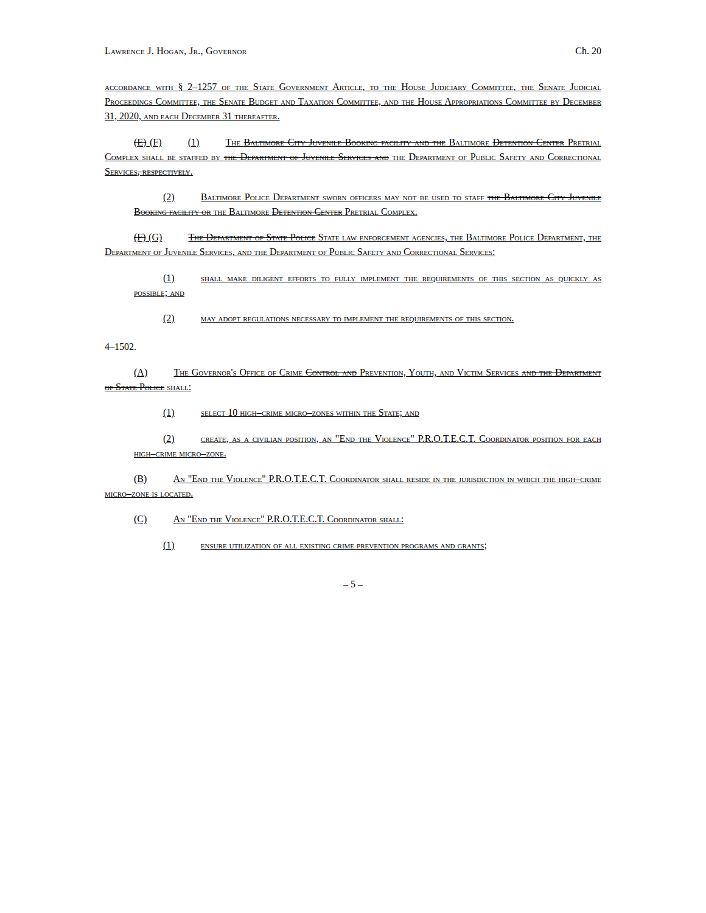Lawrence J. Hogan, Jr., Governor Ch. 20
accordance with § 2–1257 of the State Government Article, to the House Judiciary Committee, the Senate Judicial Proceedings Committee, the Senate Budget and Taxation Committee, and the House Appropriations Committee by December 31, 2020, and each December 31 thereafter.
(E) (F) (1) The Baltimore City Juvenile Booking facility and the Baltimore Detention Center Pretrial Complex shall be staffed by the Department of Juvenile Services and the Department of Public Safety and Correctional Services, respectively.
(2) Baltimore Police Department sworn officers may not be used to staff the Baltimore City Juvenile Booking facility or the Baltimore Detention Center Pretrial Complex.
(F) (G) The Department of State Police State law enforcement agencies, the Baltimore Police Department, the Department of Juvenile Services, and the Department of Public Safety and Correctional Services:
(1) shall make diligent efforts to fully implement the requirements of this section as quickly as possible; and
(2) may adopt regulations necessary to implement the requirements of this section.
4–1502.
(A) The Governor's Office of Crime Control and Prevention, Youth, and Victim Services and the Department of State Police shall:
(1) select 10 high–crime micro–zones within the State; and
(2) create, as a civilian position, an "End the Violence" P.R.O.T.E.C.T. Coordinator position for each high–crime micro–zone.
(B) An "End the Violence" P.R.O.T.E.C.T. Coordinator shall reside in the jurisdiction in which the high–crime micro–zone is located.
(C) An "End the Violence" P.R.O.T.E.C.T. Coordinator shall:
(1) ensure utilization of all existing crime prevention programs and grants;
– 5 –